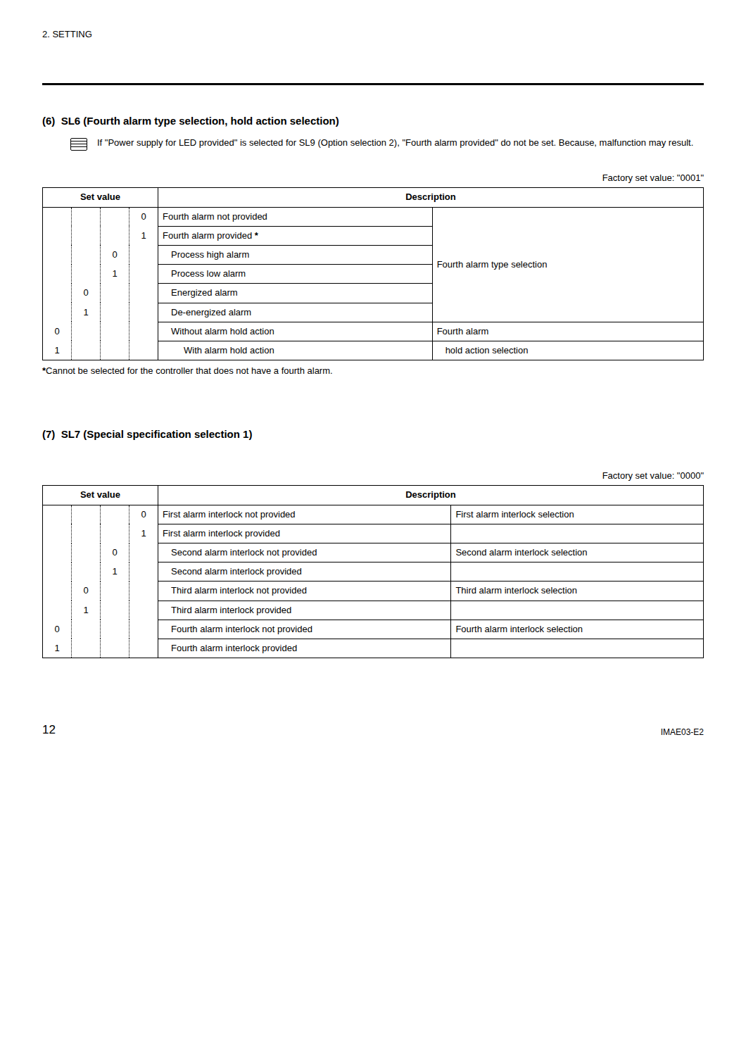2. SETTING
(6) SL6 (Fourth alarm type selection, hold action selection)
If "Power supply for LED provided" is selected for SL9 (Option selection 2), "Fourth alarm provided" do not be set. Because, malfunction may result.
Factory set value: "0001"
| Set value | Description |
| --- | --- |
| | | | 0 | Fourth alarm not provided | Fourth alarm type selection |
| | | | 1 | Fourth alarm provided * |
| | | 0 | | Process high alarm |
| | | 1 | | Process low alarm |
| | 0 | | | Energized alarm |
| | 1 | | | De-energized alarm |
| 0 | | | | Without alarm hold action | Fourth alarm |
| 1 | | | | With alarm hold action | hold action selection |
*Cannot be selected for the controller that does not have a fourth alarm.
(7) SL7 (Special specification selection 1)
Factory set value: "0000"
| Set value | Description |
| --- | --- |
| | | | 0 | First alarm interlock not provided | First alarm interlock selection |
| | | | 1 | First alarm interlock provided | |
| | | 0 | | Second alarm interlock not provided | Second alarm interlock selection |
| | | 1 | | Second alarm interlock provided | |
| | 0 | | | Third alarm interlock not provided | Third alarm interlock selection |
| | 1 | | | Third alarm interlock provided | |
| 0 | | | | Fourth alarm interlock not provided | Fourth alarm interlock selection |
| 1 | | | | Fourth alarm interlock provided | |
12
IMAE03-E2